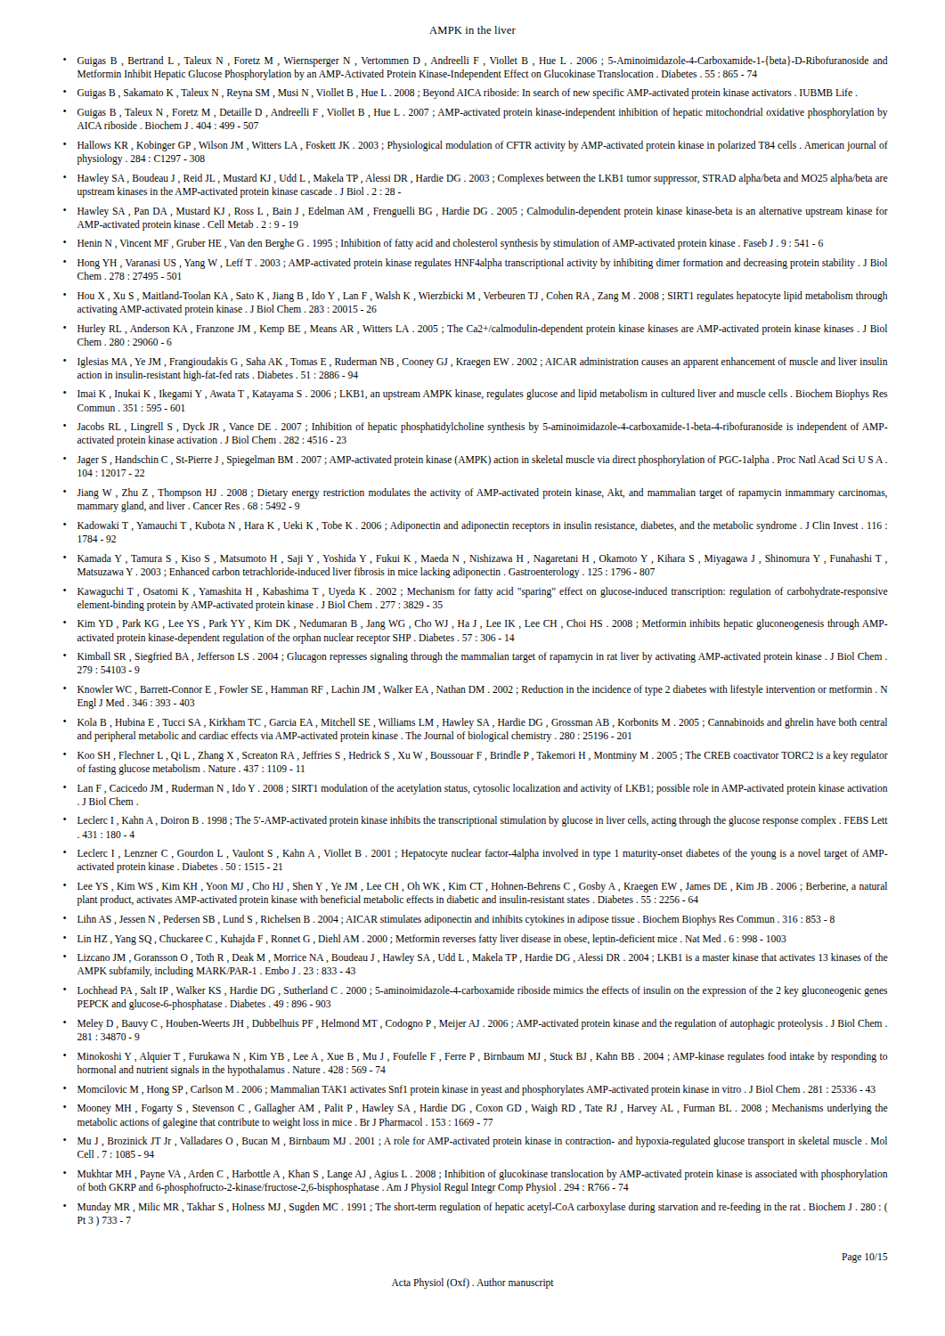AMPK in the liver
Guigas B , Bertrand L , Taleux N , Foretz M , Wiernsperger N , Vertommen D , Andreelli F , Viollet B , Hue L . 2006 ; 5-Aminoimidazole-4-Carboxamide-1-{beta}-D-Ribofuranoside and Metformin Inhibit Hepatic Glucose Phosphorylation by an AMP-Activated Protein Kinase-Independent Effect on Glucokinase Translocation . Diabetes . 55 : 865 - 74
Guigas B , Sakamato K , Taleux N , Reyna SM , Musi N , Viollet B , Hue L . 2008 ; Beyond AICA riboside: In search of new specific AMP-activated protein kinase activators . IUBMB Life .
Guigas B , Taleux N , Foretz M , Detaille D , Andreelli F , Viollet B , Hue L . 2007 ; AMP-activated protein kinase-independent inhibition of hepatic mitochondrial oxidative phosphorylation by AICA riboside . Biochem J . 404 : 499 - 507
Hallows KR , Kobinger GP , Wilson JM , Witters LA , Foskett JK . 2003 ; Physiological modulation of CFTR activity by AMP-activated protein kinase in polarized T84 cells . American journal of physiology . 284 : C1297 - 308
Hawley SA , Boudeau J , Reid JL , Mustard KJ , Udd L , Makela TP , Alessi DR , Hardie DG . 2003 ; Complexes between the LKB1 tumor suppressor, STRAD alpha/beta and MO25 alpha/beta are upstream kinases in the AMP-activated protein kinase cascade . J Biol . 2 : 28 -
Hawley SA , Pan DA , Mustard KJ , Ross L , Bain J , Edelman AM , Frenguelli BG , Hardie DG . 2005 ; Calmodulin-dependent protein kinase kinase-beta is an alternative upstream kinase for AMP-activated protein kinase . Cell Metab . 2 : 9 - 19
Henin N , Vincent MF , Gruber HE , Van den Berghe G . 1995 ; Inhibition of fatty acid and cholesterol synthesis by stimulation of AMP-activated protein kinase . Faseb J . 9 : 541 - 6
Hong YH , Varanasi US , Yang W , Leff T . 2003 ; AMP-activated protein kinase regulates HNF4alpha transcriptional activity by inhibiting dimer formation and decreasing protein stability . J Biol Chem . 278 : 27495 - 501
Hou X , Xu S , Maitland-Toolan KA , Sato K , Jiang B , Ido Y , Lan F , Walsh K , Wierzbicki M , Verbeuren TJ , Cohen RA , Zang M . 2008 ; SIRT1 regulates hepatocyte lipid metabolism through activating AMP-activated protein kinase . J Biol Chem . 283 : 20015 - 26
Hurley RL , Anderson KA , Franzone JM , Kemp BE , Means AR , Witters LA . 2005 ; The Ca2+/calmodulin-dependent protein kinase kinases are AMP-activated protein kinase kinases . J Biol Chem . 280 : 29060 - 6
Iglesias MA , Ye JM , Frangioudakis G , Saha AK , Tomas E , Ruderman NB , Cooney GJ , Kraegen EW . 2002 ; AICAR administration causes an apparent enhancement of muscle and liver insulin action in insulin-resistant high-fat-fed rats . Diabetes . 51 : 2886 - 94
Imai K , Inukai K , Ikegami Y , Awata T , Katayama S . 2006 ; LKB1, an upstream AMPK kinase, regulates glucose and lipid metabolism in cultured liver and muscle cells . Biochem Biophys Res Commun . 351 : 595 - 601
Jacobs RL , Lingrell S , Dyck JR , Vance DE . 2007 ; Inhibition of hepatic phosphatidylcholine synthesis by 5-aminoimidazole-4-carboxamide-1-beta-4-ribofuranoside is independent of AMP-activated protein kinase activation . J Biol Chem . 282 : 4516 - 23
Jager S , Handschin C , St-Pierre J , Spiegelman BM . 2007 ; AMP-activated protein kinase (AMPK) action in skeletal muscle via direct phosphorylation of PGC-1alpha . Proc Natl Acad Sci U S A . 104 : 12017 - 22
Jiang W , Zhu Z , Thompson HJ . 2008 ; Dietary energy restriction modulates the activity of AMP-activated protein kinase, Akt, and mammalian target of rapamycin inmammary carcinomas, mammary gland, and liver . Cancer Res . 68 : 5492 - 9
Kadowaki T , Yamauchi T , Kubota N , Hara K , Ueki K , Tobe K . 2006 ; Adiponectin and adiponectin receptors in insulin resistance, diabetes, and the metabolic syndrome . J Clin Invest . 116 : 1784 - 92
Kamada Y , Tamura S , Kiso S , Matsumoto H , Saji Y , Yoshida Y , Fukui K , Maeda N , Nishizawa H , Nagaretani H , Okamoto Y , Kihara S , Miyagawa J , Shinomura Y , Funahashi T , Matsuzawa Y . 2003 ; Enhanced carbon tetrachloride-induced liver fibrosis in mice lacking adiponectin . Gastroenterology . 125 : 1796 - 807
Kawaguchi T , Osatomi K , Yamashita H , Kabashima T , Uyeda K . 2002 ; Mechanism for fatty acid "sparing" effect on glucose-induced transcription: regulation of carbohydrate-responsive element-binding protein by AMP-activated protein kinase . J Biol Chem . 277 : 3829 - 35
Kim YD , Park KG , Lee YS , Park YY , Kim DK , Nedumaran B , Jang WG , Cho WJ , Ha J , Lee IK , Lee CH , Choi HS . 2008 ; Metformin inhibits hepatic gluconeogenesis through AMP-activated protein kinase-dependent regulation of the orphan nuclear receptor SHP . Diabetes . 57 : 306 - 14
Kimball SR , Siegfried BA , Jefferson LS . 2004 ; Glucagon represses signaling through the mammalian target of rapamycin in rat liver by activating AMP-activated protein kinase . J Biol Chem . 279 : 54103 - 9
Knowler WC , Barrett-Connor E , Fowler SE , Hamman RF , Lachin JM , Walker EA , Nathan DM . 2002 ; Reduction in the incidence of type 2 diabetes with lifestyle intervention or metformin . N Engl J Med . 346 : 393 - 403
Kola B , Hubina E , Tucci SA , Kirkham TC , Garcia EA , Mitchell SE , Williams LM , Hawley SA , Hardie DG , Grossman AB , Korbonits M . 2005 ; Cannabinoids and ghrelin have both central and peripheral metabolic and cardiac effects via AMP-activated protein kinase . The Journal of biological chemistry . 280 : 25196 - 201
Koo SH , Flechner L , Qi L , Zhang X , Screaton RA , Jeffries S , Hedrick S , Xu W , Boussouar F , Brindle P , Takemori H , Montminy M . 2005 ; The CREB coactivator TORC2 is a key regulator of fasting glucose metabolism . Nature . 437 : 1109 - 11
Lan F , Cacicedo JM , Ruderman N , Ido Y . 2008 ; SIRT1 modulation of the acetylation status, cytosolic localization and activity of LKB1; possible role in AMP-activated protein kinase activation . J Biol Chem .
Leclerc I , Kahn A , Doiron B . 1998 ; The 5′-AMP-activated protein kinase inhibits the transcriptional stimulation by glucose in liver cells, acting through the glucose response complex . FEBS Lett . 431 : 180 - 4
Leclerc I , Lenzner C , Gourdon L , Vaulont S , Kahn A , Viollet B . 2001 ; Hepatocyte nuclear factor-4alpha involved in type 1 maturity-onset diabetes of the young is a novel target of AMP-activated protein kinase . Diabetes . 50 : 1515 - 21
Lee YS , Kim WS , Kim KH , Yoon MJ , Cho HJ , Shen Y , Ye JM , Lee CH , Oh WK , Kim CT , Hohnen-Behrens C , Gosby A , Kraegen EW , James DE , Kim JB . 2006 ; Berberine, a natural plant product, activates AMP-activated protein kinase with beneficial metabolic effects in diabetic and insulin-resistant states . Diabetes . 55 : 2256 - 64
Lihn AS , Jessen N , Pedersen SB , Lund S , Richelsen B . 2004 ; AICAR stimulates adiponectin and inhibits cytokines in adipose tissue . Biochem Biophys Res Commun . 316 : 853 - 8
Lin HZ , Yang SQ , Chuckaree C , Kuhajda F , Ronnet G , Diehl AM . 2000 ; Metformin reverses fatty liver disease in obese, leptin-deficient mice . Nat Med . 6 : 998 - 1003
Lizcano JM , Goransson O , Toth R , Deak M , Morrice NA , Boudeau J , Hawley SA , Udd L , Makela TP , Hardie DG , Alessi DR . 2004 ; LKB1 is a master kinase that activates 13 kinases of the AMPK subfamily, including MARK/PAR-1 . Embo J . 23 : 833 - 43
Lochhead PA , Salt IP , Walker KS , Hardie DG , Sutherland C . 2000 ; 5-aminoimidazole-4-carboxamide riboside mimics the effects of insulin on the expression of the 2 key gluconeogenic genes PEPCK and glucose-6-phosphatase . Diabetes . 49 : 896 - 903
Meley D , Bauvy C , Houben-Weerts JH , Dubbelhuis PF , Helmond MT , Codogno P , Meijer AJ . 2006 ; AMP-activated protein kinase and the regulation of autophagic proteolysis . J Biol Chem . 281 : 34870 - 9
Minokoshi Y , Alquier T , Furukawa N , Kim YB , Lee A , Xue B , Mu J , Foufelle F , Ferre P , Birnbaum MJ , Stuck BJ , Kahn BB . 2004 ; AMP-kinase regulates food intake by responding to hormonal and nutrient signals in the hypothalamus . Nature . 428 : 569 - 74
Momcilovic M , Hong SP , Carlson M . 2006 ; Mammalian TAK1 activates Snf1 protein kinase in yeast and phosphorylates AMP-activated protein kinase in vitro . J Biol Chem . 281 : 25336 - 43
Mooney MH , Fogarty S , Stevenson C , Gallagher AM , Palit P , Hawley SA , Hardie DG , Coxon GD , Waigh RD , Tate RJ , Harvey AL , Furman BL . 2008 ; Mechanisms underlying the metabolic actions of galegine that contribute to weight loss in mice . Br J Pharmacol . 153 : 1669 - 77
Mu J , Brozinick JT Jr , Valladares O , Bucan M , Birnbaum MJ . 2001 ; A role for AMP-activated protein kinase in contraction- and hypoxia-regulated glucose transport in skeletal muscle . Mol Cell . 7 : 1085 - 94
Mukhtar MH , Payne VA , Arden C , Harbottle A , Khan S , Lange AJ , Agius L . 2008 ; Inhibition of glucokinase translocation by AMP-activated protein kinase is associated with phosphorylation of both GKRP and 6-phosphofructo-2-kinase/fructose-2,6-bisphosphatase . Am J Physiol Regul Integr Comp Physiol . 294 : R766 - 74
Munday MR , Milic MR , Takhar S , Holness MJ , Sugden MC . 1991 ; The short-term regulation of hepatic acetyl-CoA carboxylase during starvation and re-feeding in the rat . Biochem J . 280 : ( Pt 3 ) 733 - 7
Page 10/15
Acta Physiol (Oxf) . Author manuscript